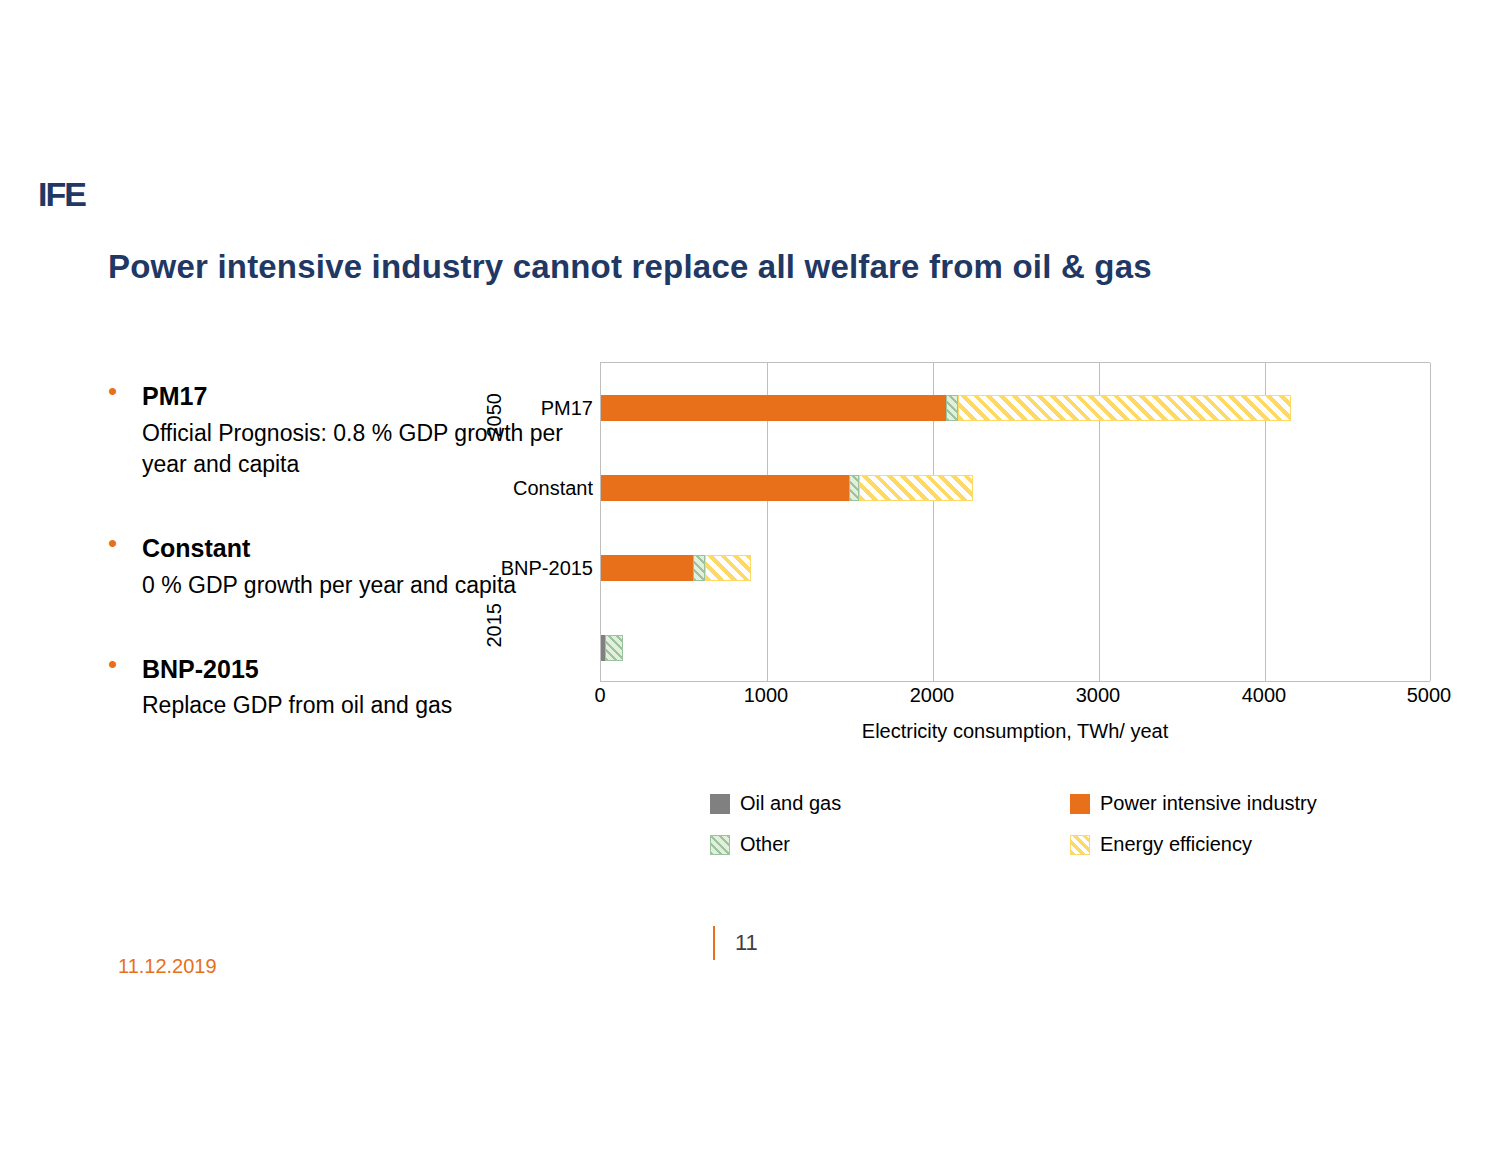IFE
Power intensive industry cannot replace all welfare from oil & gas
PM17 Official Prognosis: 0.8 % GDP growth per year and capita
Constant 0 % GDP growth per year and capita
BNP-2015 Replace GDP from oil and gas
2050 2015 PM17
Constant
BNP-2015
0 1000 2000 3000 4000 5000
Electricity consumption, TWh/ yeat
Oil and gas
Power intensive industry
Other
Energy efficiency
11
11.12.2019